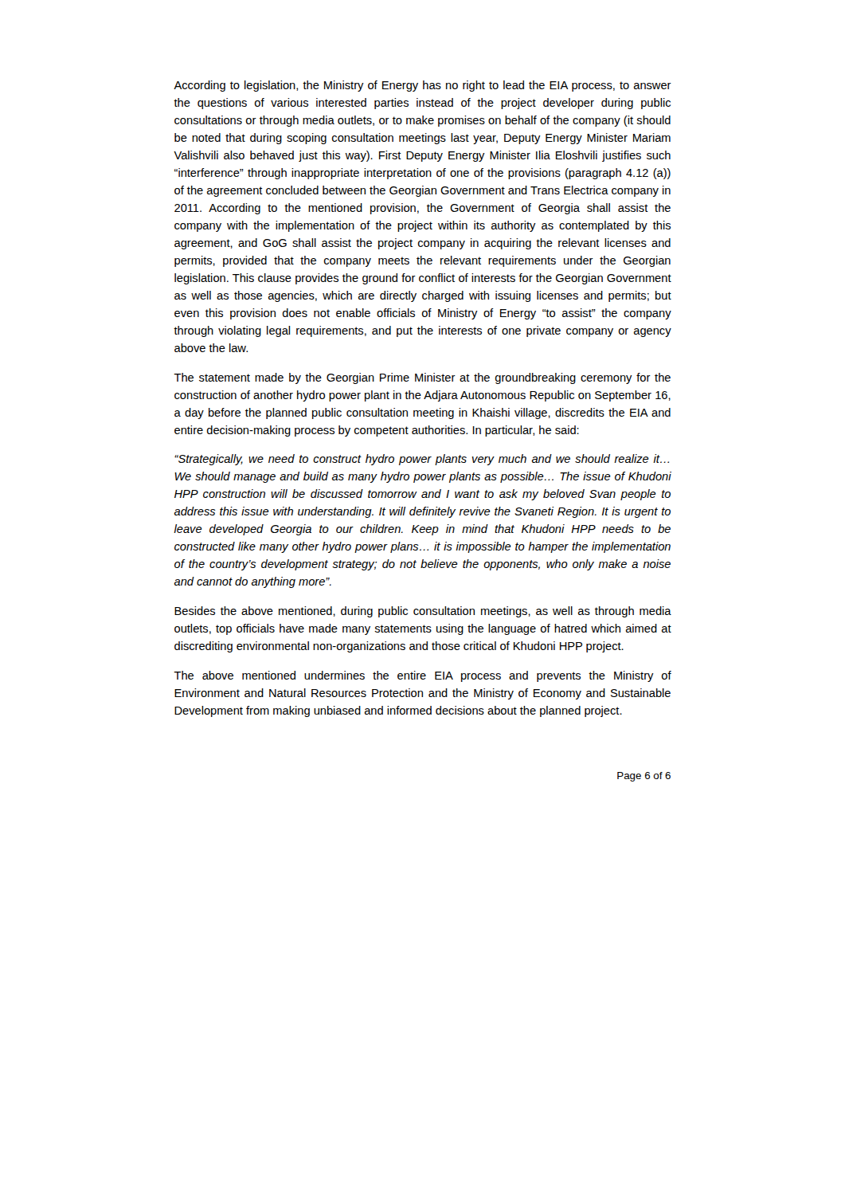According to legislation, the Ministry of Energy has no right to lead the EIA process, to answer the questions of various interested parties instead of the project developer during public consultations or through media outlets, or to make promises on behalf of the company (it should be noted that during scoping consultation meetings last year, Deputy Energy Minister Mariam Valishvili also behaved just this way). First Deputy Energy Minister Ilia Eloshvili justifies such “interference” through inappropriate interpretation of one of the provisions (paragraph 4.12 (a)) of the agreement concluded between the Georgian Government and Trans Electrica company in 2011. According to the mentioned provision, the Government of Georgia shall assist the company with the implementation of the project within its authority as contemplated by this agreement, and GoG shall assist the project company in acquiring the relevant licenses and permits, provided that the company meets the relevant requirements under the Georgian legislation. This clause provides the ground for conflict of interests for the Georgian Government as well as those agencies, which are directly charged with issuing licenses and permits; but even this provision does not enable officials of Ministry of Energy “to assist” the company through violating legal requirements, and put the interests of one private company or agency above the law.
The statement made by the Georgian Prime Minister at the groundbreaking ceremony for the construction of another hydro power plant in the Adjara Autonomous Republic on September 16, a day before the planned public consultation meeting in Khaishi village, discredits the EIA and entire decision-making process by competent authorities. In particular, he said:
“Strategically, we need to construct hydro power plants very much and we should realize it… We should manage and build as many hydro power plants as possible… The issue of Khudoni HPP construction will be discussed tomorrow and I want to ask my beloved Svan people to address this issue with understanding. It will definitely revive the Svaneti Region. It is urgent to leave developed Georgia to our children. Keep in mind that Khudoni HPP needs to be constructed like many other hydro power plans… it is impossible to hamper the implementation of the country’s development strategy; do not believe the opponents, who only make a noise and cannot do anything more”.
Besides the above mentioned, during public consultation meetings, as well as through media outlets, top officials have made many statements using the language of hatred which aimed at discrediting environmental non-organizations and those critical of Khudoni HPP project.
The above mentioned undermines the entire EIA process and prevents the Ministry of Environment and Natural Resources Protection and the Ministry of Economy and Sustainable Development from making unbiased and informed decisions about the planned project.
Page 6 of 6